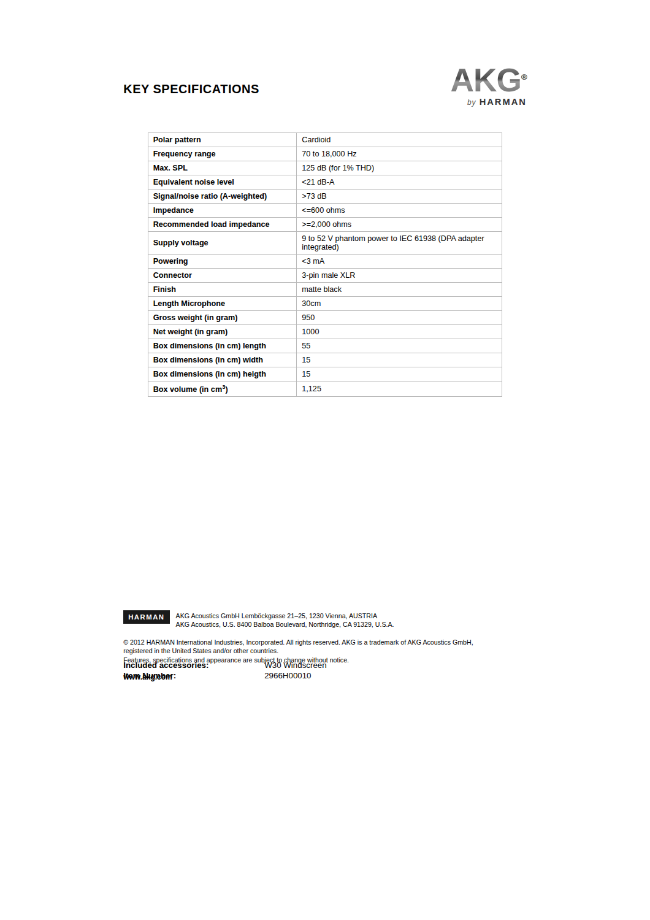KEY SPECIFICATIONS
AKG®
by HARMAN
| Polar pattern | Cardioid |
| Frequency range | 70 to 18,000 Hz |
| Max. SPL | 125 dB (for 1% THD) |
| Equivalent noise level | <21 dB-A |
| Signal/noise ratio (A-weighted) | >73 dB |
| Impedance | <=600 ohms |
| Recommended load impedance | >=2,000 ohms |
| Supply voltage | 9 to 52 V phantom power to IEC 61938 (DPA adapter integrated) |
| Powering | <3 mA |
| Connector | 3-pin male XLR |
| Finish | matte black |
| Length Microphone | 30cm |
| Gross weight (in gram) | 950 |
| Net weight (in gram) | 1000 |
| Box dimensions (in cm) length | 55 |
| Box dimensions (in cm) width | 15 |
| Box dimensions (in cm) heigth | 15 |
| Box volume (in cm 3 ) | 1,125 |
| Included accessories: | W30 Windscreen |
| Item Number: | 2966H00010 |
HARMAN
AKG Acoustics GmbH Lemböckgasse 21–25, 1230 Vienna, AUSTRIA
AKG Acoustics, U.S. 8400 Balboa Boulevard, Northridge, CA 91329, U.S.A.
© 2012 HARMAN International Industries, Incorporated. All rights reserved. AKG is a trademark of AKG Acoustics GmbH,
registered in the United States and/or other countries.
Features, specifications and appearance are subject to change without notice.
www.akg.com